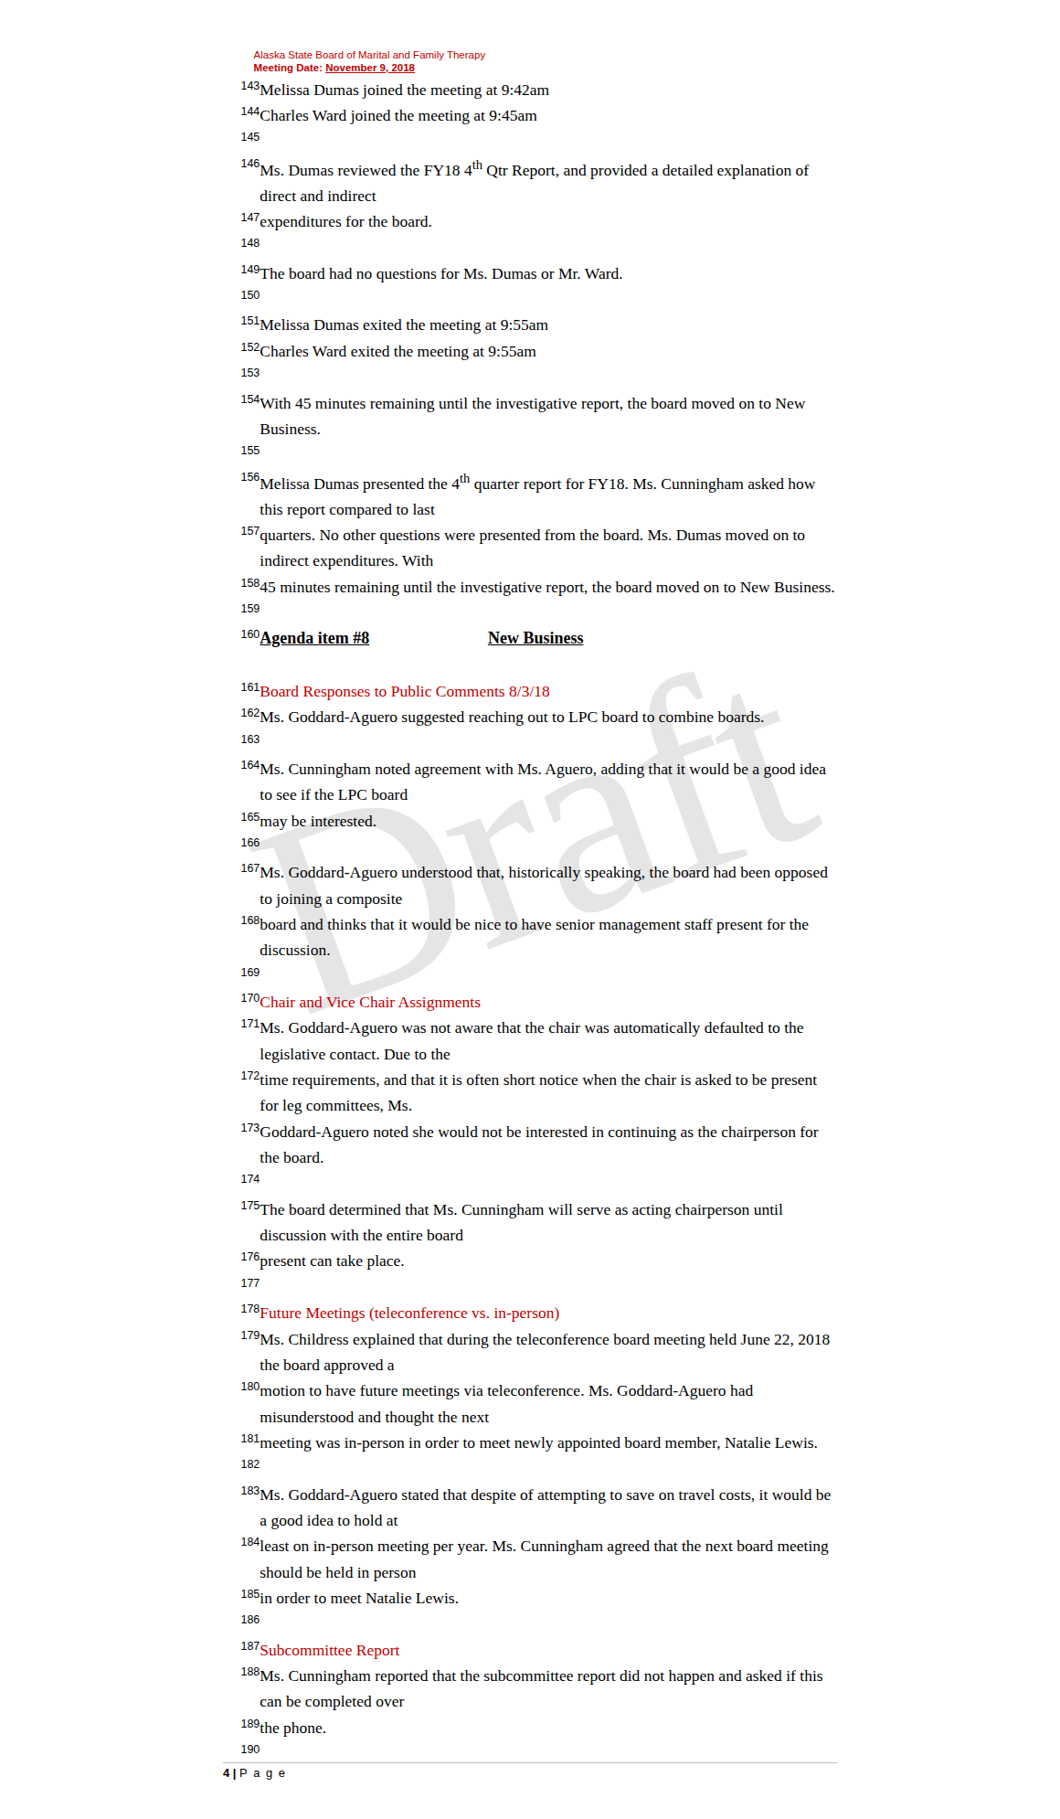Draft
Alaska State Board of Marital and Family Therapy
Meeting Date: November 9, 2018
| 143 | Melissa Dumas joined the meeting at 9:42am |
| 144 | Charles Ward joined the meeting at 9:45am |
| 145 | |
| 146 | Ms. Dumas reviewed the FY18 4 th Qtr Report, and provided a detailed explanation of direct and indirect |
| 147 | expenditures for the board. |
| 148 | |
| 149 | The board had no questions for Ms. Dumas or Mr. Ward. |
| 150 | |
| 151 | Melissa Dumas exited the meeting at 9:55am |
| 152 | Charles Ward exited the meeting at 9:55am |
| 153 | |
| 154 | With 45 minutes remaining until the investigative report, the board moved on to New Business. |
| 155 | |
| 156 | Melissa Dumas presented the 4 th quarter report for FY18. Ms. Cunningham asked how this report compared to last |
| 157 | quarters. No other questions were presented from the board. Ms. Dumas moved on to indirect expenditures. With |
| 158 | 45 minutes remaining until the investigative report, the board moved on to New Business. |
| 159 | |
| 160 | Agenda item #8 New Business |
| 161 | Board Responses to Public Comments 8/3/18 |
| 162 | Ms. Goddard-Aguero suggested reaching out to LPC board to combine boards. |
| 163 | |
| 164 | Ms. Cunningham noted agreement with Ms. Aguero, adding that it would be a good idea to see if the LPC board |
| 165 | may be interested. |
| 166 | |
| 167 | Ms. Goddard-Aguero understood that, historically speaking, the board had been opposed to joining a composite |
| 168 | board and thinks that it would be nice to have senior management staff present for the discussion. |
| 169 | |
| 170 | Chair and Vice Chair Assignments |
| 171 | Ms. Goddard-Aguero was not aware that the chair was automatically defaulted to the legislative contact. Due to the |
| 172 | time requirements, and that it is often short notice when the chair is asked to be present for leg committees, Ms. |
| 173 | Goddard-Aguero noted she would not be interested in continuing as the chairperson for the board. |
| 174 | |
| 175 | The board determined that Ms. Cunningham will serve as acting chairperson until discussion with the entire board |
| 176 | present can take place. |
| 177 | |
| 178 | Future Meetings (teleconference vs. in-person) |
| 179 | Ms. Childress explained that during the teleconference board meeting held June 22, 2018 the board approved a |
| 180 | motion to have future meetings via teleconference. Ms. Goddard-Aguero had misunderstood and thought the next |
| 181 | meeting was in-person in order to meet newly appointed board member, Natalie Lewis. |
| 182 | |
| 183 | Ms. Goddard-Aguero stated that despite of attempting to save on travel costs, it would be a good idea to hold at |
| 184 | least on in-person meeting per year. Ms. Cunningham agreed that the next board meeting should be held in person |
| 185 | in order to meet Natalie Lewis. |
| 186 | |
| 187 | Subcommittee Report |
| 188 | Ms. Cunningham reported that the subcommittee report did not happen and asked if this can be completed over |
| 189 | the phone. |
| 190 | |
4 | P a g e